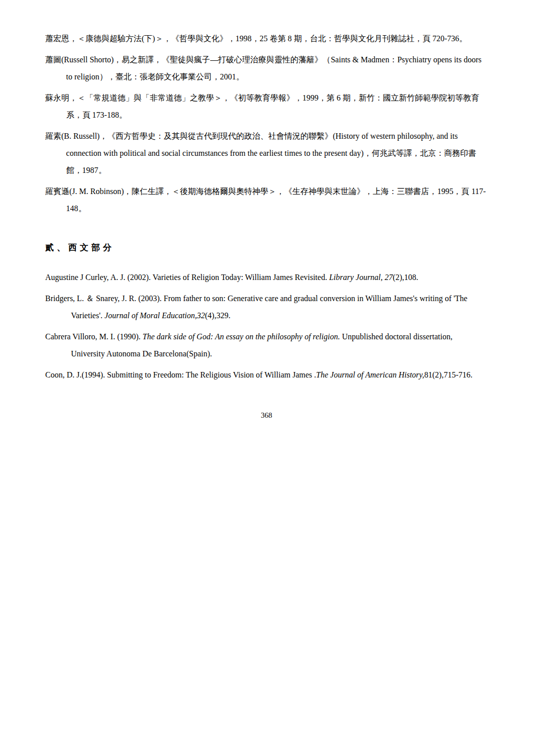蕭宏恩，＜康德與超驗方法(下)＞，《哲學與文化》，1998，25 卷第 8 期，台北：哲學與文化月刊雜誌社，頁 720-736。
蕭圖(Russell Shorto)，易之新譯，《聖徒與瘋子—打破心理治療與靈性的藩籬》（Saints & Madmen：Psychiatry opens its doors to religion），臺北：張老師文化事業公司，2001。
蘇永明，＜「常規道德」與「非常道德」之教學＞，《初等教育學報》，1999，第 6 期，新竹：國立新竹師範學院初等教育系，頁 173-188。
羅素(B. Russell)，《西方哲學史：及其與從古代到現代的政治、社會情況的聯繫》(History of western philosophy, and its connection with political and social circumstances from the earliest times to the present day)，何兆武等譯，北京：商務印書館，1987。
羅賓遜(J. M. Robinson)，陳仁生譯，＜後期海德格爾與奧特神學＞，《生存神學與末世論》，上海：三聯書店，1995，頁 117-148。
貳、西文部分
Augustine J Curley, A. J. (2002). Varieties of Religion Today: William James Revisited. Library Journal, 27(2),108.
Bridgers, L. ＆ Snarey, J. R. (2003). From father to son: Generative care and gradual conversion in William James's writing of 'The Varieties'. Journal of Moral Education,32(4),329.
Cabrera Villoro, M. I. (1990). The dark side of God: An essay on the philosophy of religion. Unpublished doctoral dissertation, University Autonoma De Barcelona(Spain).
Coon, D. J.(1994). Submitting to Freedom: The Religious Vision of William James .The Journal of American History, 81(2),715-716.
368